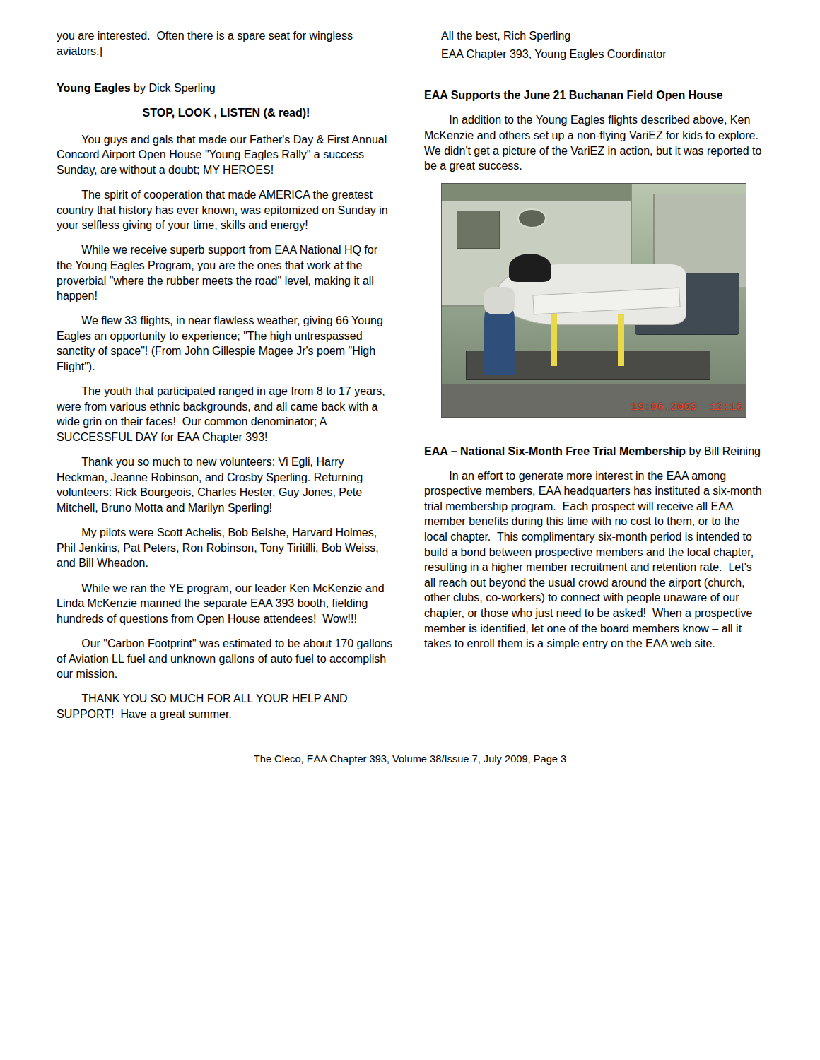you are interested. Often there is a spare seat for wingless aviators.]
Young Eagles by Dick Sperling
STOP, LOOK , LISTEN (& read)!
You guys and gals that made our Father's Day & First Annual Concord Airport Open House "Young Eagles Rally" a success Sunday, are without a doubt; MY HEROES!
The spirit of cooperation that made AMERICA the greatest country that history has ever known, was epitomized on Sunday in your selfless giving of your time, skills and energy!
While we receive superb support from EAA National HQ for the Young Eagles Program, you are the ones that work at the proverbial "where the rubber meets the road" level, making it all happen!
We flew 33 flights, in near flawless weather, giving 66 Young Eagles an opportunity to experience; "The high untrespassed sanctity of space"! (From John Gillespie Magee Jr's poem "High Flight").
The youth that participated ranged in age from 8 to 17 years, were from various ethnic backgrounds, and all came back with a wide grin on their faces! Our common denominator; A SUCCESSFUL DAY for EAA Chapter 393!
Thank you so much to new volunteers: Vi Egli, Harry Heckman, Jeanne Robinson, and Crosby Sperling. Returning volunteers: Rick Bourgeois, Charles Hester, Guy Jones, Pete Mitchell, Bruno Motta and Marilyn Sperling!
My pilots were Scott Achelis, Bob Belshe, Harvard Holmes, Phil Jenkins, Pat Peters, Ron Robinson, Tony Tiritilli, Bob Weiss, and Bill Wheadon.
While we ran the YE program, our leader Ken McKenzie and Linda McKenzie manned the separate EAA 393 booth, fielding hundreds of questions from Open House attendees! Wow!!!
Our "Carbon Footprint" was estimated to be about 170 gallons of Aviation LL fuel and unknown gallons of auto fuel to accomplish our mission.
THANK YOU SO MUCH FOR ALL YOUR HELP AND SUPPORT! Have a great summer.
All the best, Rich Sperling
EAA Chapter 393, Young Eagles Coordinator
EAA Supports the June 21 Buchanan Field Open House
In addition to the Young Eagles flights described above, Ken McKenzie and others set up a non-flying VariEZ for kids to explore. We didn't get a picture of the VariEZ in action, but it was reported to be a great success.
19:06.2009 12:16
EAA – National Six-Month Free Trial Membership by Bill Reining
In an effort to generate more interest in the EAA among prospective members, EAA headquarters has instituted a six-month trial membership program. Each prospect will receive all EAA member benefits during this time with no cost to them, or to the local chapter. This complimentary six-month period is intended to build a bond between prospective members and the local chapter, resulting in a higher member recruitment and retention rate. Let's all reach out beyond the usual crowd around the airport (church, other clubs, co-workers) to connect with people unaware of our chapter, or those who just need to be asked! When a prospective member is identified, let one of the board members know – all it takes to enroll them is a simple entry on the EAA web site.
The Cleco, EAA Chapter 393, Volume 38/Issue 7, July 2009, Page 3